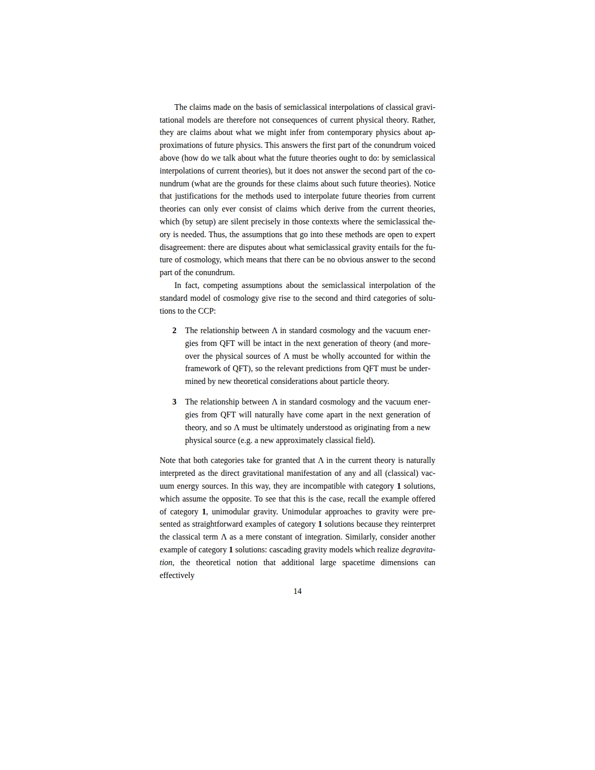The claims made on the basis of semiclassical interpolations of classical gravitational models are therefore not consequences of current physical theory. Rather, they are claims about what we might infer from contemporary physics about approximations of future physics. This answers the first part of the conundrum voiced above (how do we talk about what the future theories ought to do: by semiclassical interpolations of current theories), but it does not answer the second part of the conundrum (what are the grounds for these claims about such future theories). Notice that justifications for the methods used to interpolate future theories from current theories can only ever consist of claims which derive from the current theories, which (by setup) are silent precisely in those contexts where the semiclassical theory is needed. Thus, the assumptions that go into these methods are open to expert disagreement: there are disputes about what semiclassical gravity entails for the future of cosmology, which means that there can be no obvious answer to the second part of the conundrum.
In fact, competing assumptions about the semiclassical interpolation of the standard model of cosmology give rise to the second and third categories of solutions to the CCP:
2 The relationship between Λ in standard cosmology and the vacuum energies from QFT will be intact in the next generation of theory (and moreover the physical sources of Λ must be wholly accounted for within the framework of QFT), so the relevant predictions from QFT must be undermined by new theoretical considerations about particle theory.
3 The relationship between Λ in standard cosmology and the vacuum energies from QFT will naturally have come apart in the next generation of theory, and so Λ must be ultimately understood as originating from a new physical source (e.g. a new approximately classical field).
Note that both categories take for granted that Λ in the current theory is naturally interpreted as the direct gravitational manifestation of any and all (classical) vacuum energy sources. In this way, they are incompatible with category 1 solutions, which assume the opposite. To see that this is the case, recall the example offered of category 1, unimodular gravity. Unimodular approaches to gravity were presented as straightforward examples of category 1 solutions because they reinterpret the classical term Λ as a mere constant of integration. Similarly, consider another example of category 1 solutions: cascading gravity models which realize degravitation, the theoretical notion that additional large spacetime dimensions can effectively
14